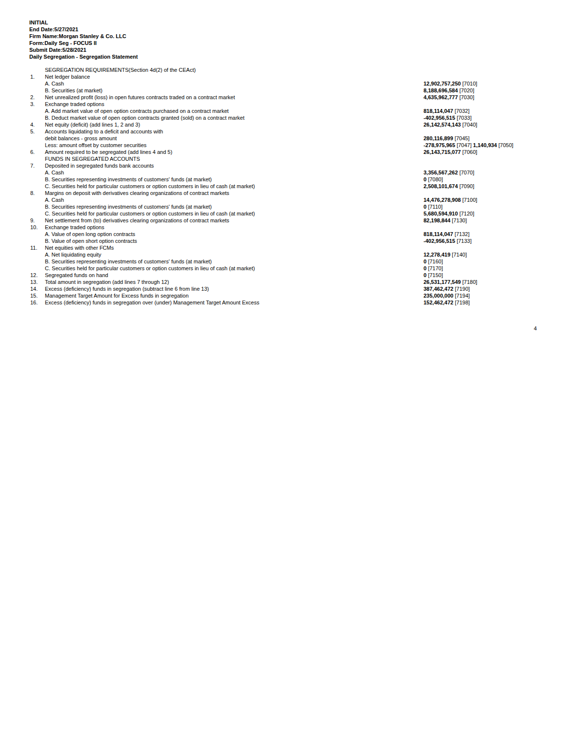INITIAL
End Date:5/27/2021
Firm Name:Morgan Stanley & Co. LLC
Form:Daily Seg - FOCUS II
Submit Date:5/28/2021
Daily Segregation - Segregation Statement
| | SEGREGATION REQUIREMENTS(Section 4d(2) of the CEAct) | |
| 1. | Net ledger balance | |
| | A. Cash | 12,902,757,250 [7010] |
| | B. Securities (at market) | 8,188,696,584 [7020] |
| 2. | Net unrealized profit (loss) in open futures contracts traded on a contract market | 4,635,962,777 [7030] |
| 3. | Exchange traded options | |
| | A. Add market value of open option contracts purchased on a contract market | 818,114,047 [7032] |
| | B. Deduct market value of open option contracts granted (sold) on a contract market | -402,956,515 [7033] |
| 4. | Net equity (deficit) (add lines 1, 2 and 3) | 26,142,574,143 [7040] |
| 5. | Accounts liquidating to a deficit and accounts with | |
| | debit balances - gross amount | 280,116,899 [7045] |
| | Less: amount offset by customer securities | -278,975,965 [7047] 1,140,934 [7050] |
| 6. | Amount required to be segregated (add lines 4 and 5) | 26,143,715,077 [7060] |
| | FUNDS IN SEGREGATED ACCOUNTS | |
| 7. | Deposited in segregated funds bank accounts | |
| | A. Cash | 3,356,567,262 [7070] |
| | B. Securities representing investments of customers' funds (at market) | 0 [7080] |
| | C. Securities held for particular customers or option customers in lieu of cash (at market) | 2,508,101,674 [7090] |
| 8. | Margins on deposit with derivatives clearing organizations of contract markets | |
| | A. Cash | 14,476,278,908 [7100] |
| | B. Securities representing investments of customers' funds (at market) | 0 [7110] |
| | C. Securities held for particular customers or option customers in lieu of cash (at market) | 5,680,594,910 [7120] |
| 9. | Net settlement from (to) derivatives clearing organizations of contract markets | 82,198,844 [7130] |
| 10. | Exchange traded options | |
| | A. Value of open long option contracts | 818,114,047 [7132] |
| | B. Value of open short option contracts | -402,956,515 [7133] |
| 11. | Net equities with other FCMs | |
| | A. Net liquidating equity | 12,278,419 [7140] |
| | B. Securities representing investments of customers' funds (at market) | 0 [7160] |
| | C. Securities held for particular customers or option customers in lieu of cash (at market) | 0 [7170] |
| 12. | Segregated funds on hand | 0 [7150] |
| 13. | Total amount in segregation (add lines 7 through 12) | 26,531,177,549 [7180] |
| 14. | Excess (deficiency) funds in segregation (subtract line 6 from line 13) | 387,462,472 [7190] |
| 15. | Management Target Amount for Excess funds in segregation | 235,000,000 [7194] |
| 16. | Excess (deficiency) funds in segregation over (under) Management Target Amount Excess | 152,462,472 [7198] |
4